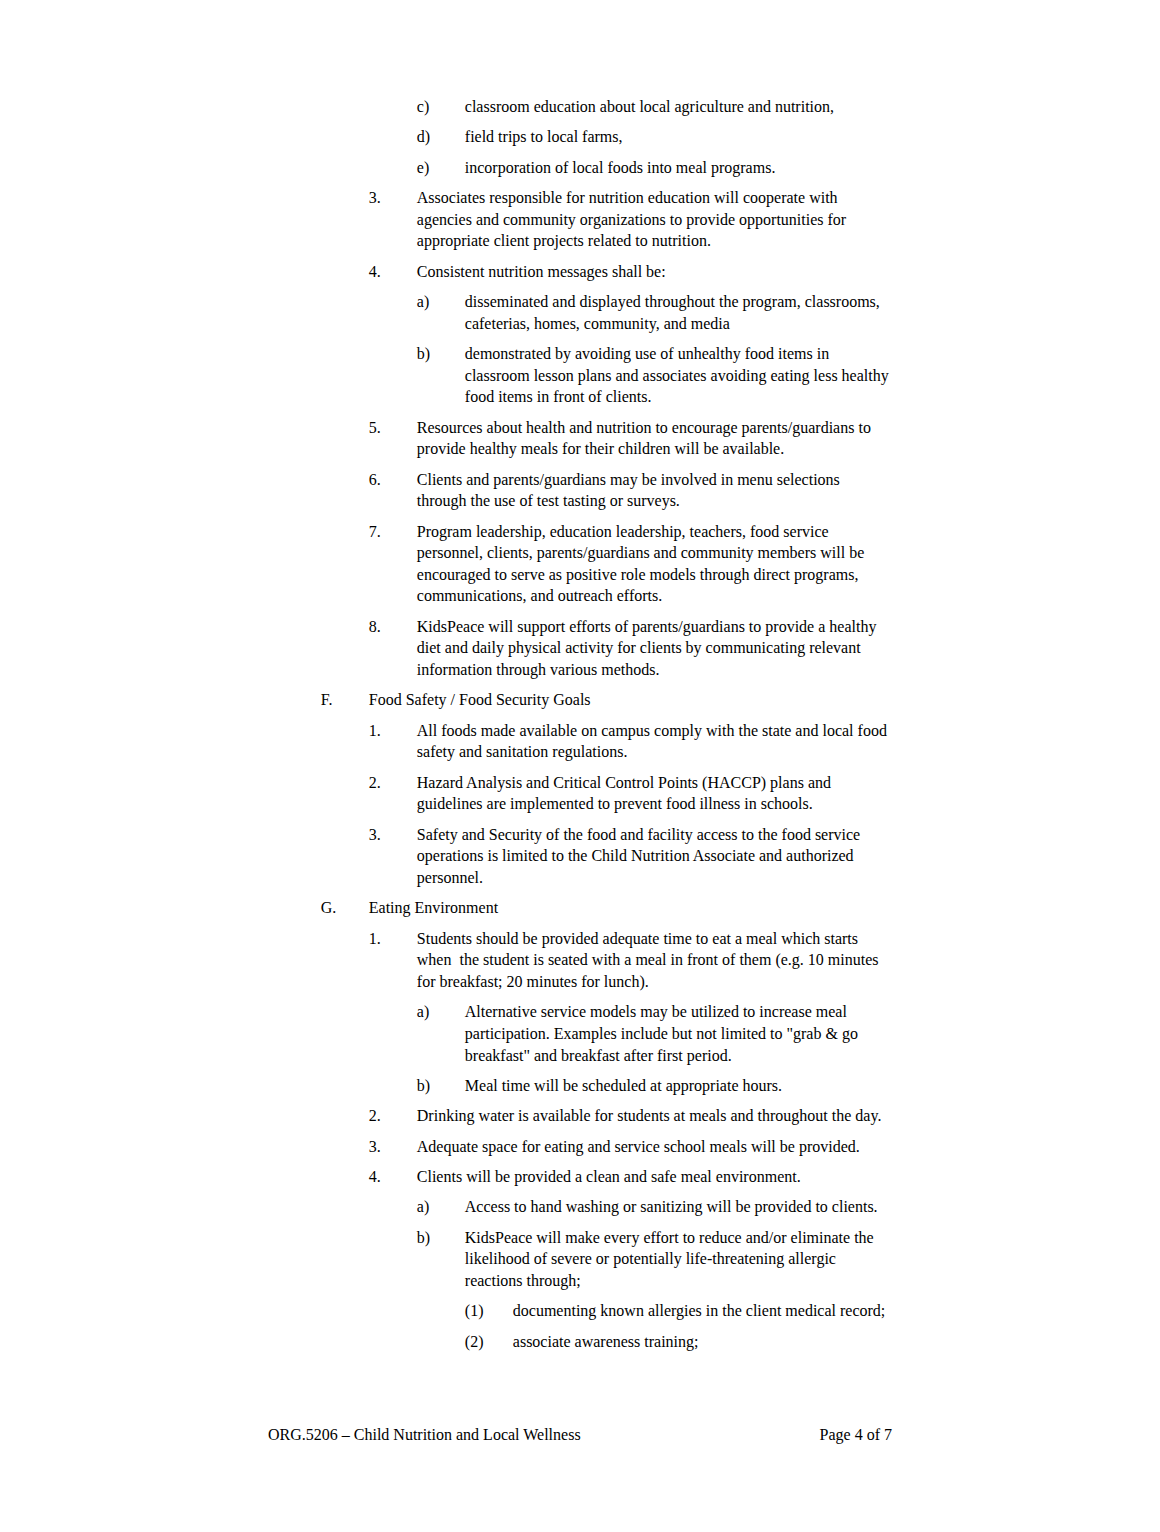c)
classroom education about local agriculture and nutrition,
d)
field trips to local farms,
e)
incorporation of local foods into meal programs.
3.
Associates responsible for nutrition education will cooperate with agencies and community organizations to provide opportunities for appropriate client projects related to nutrition.
4.
Consistent nutrition messages shall be:
a)
disseminated and displayed throughout the program, classrooms, cafeterias, homes, community, and media
b)
demonstrated by avoiding use of unhealthy food items in classroom lesson plans and associates avoiding eating less healthy food items in front of clients.
5.
Resources about health and nutrition to encourage parents/guardians to provide healthy meals for their children will be available.
6.
Clients and parents/guardians may be involved in menu selections through the use of test tasting or surveys.
7.
Program leadership, education leadership, teachers, food service personnel, clients, parents/guardians and community members will be encouraged to serve as positive role models through direct programs, communications, and outreach efforts.
8.
KidsPeace will support efforts of parents/guardians to provide a healthy diet and daily physical activity for clients by communicating relevant information through various methods.
F.
Food Safety / Food Security Goals
1.
All foods made available on campus comply with the state and local food safety and sanitation regulations.
2.
Hazard Analysis and Critical Control Points (HACCP) plans and guidelines are implemented to prevent food illness in schools.
3.
Safety and Security of the food and facility access to the food service operations is limited to the Child Nutrition Associate and authorized personnel.
G.
Eating Environment
1.
Students should be provided adequate time to eat a meal which starts when the student is seated with a meal in front of them (e.g. 10 minutes for breakfast; 20 minutes for lunch).
a)
Alternative service models may be utilized to increase meal participation. Examples include but not limited to "grab & go breakfast" and breakfast after first period.
b)
Meal time will be scheduled at appropriate hours.
2.
Drinking water is available for students at meals and throughout the day.
3.
Adequate space for eating and service school meals will be provided.
4.
Clients will be provided a clean and safe meal environment.
a)
Access to hand washing or sanitizing will be provided to clients.
b)
KidsPeace will make every effort to reduce and/or eliminate the likelihood of severe or potentially life-threatening allergic reactions through;
(1)
documenting known allergies in the client medical record;
(2)
associate awareness training;
ORG.5206 – Child Nutrition and Local Wellness
Page 4 of 7